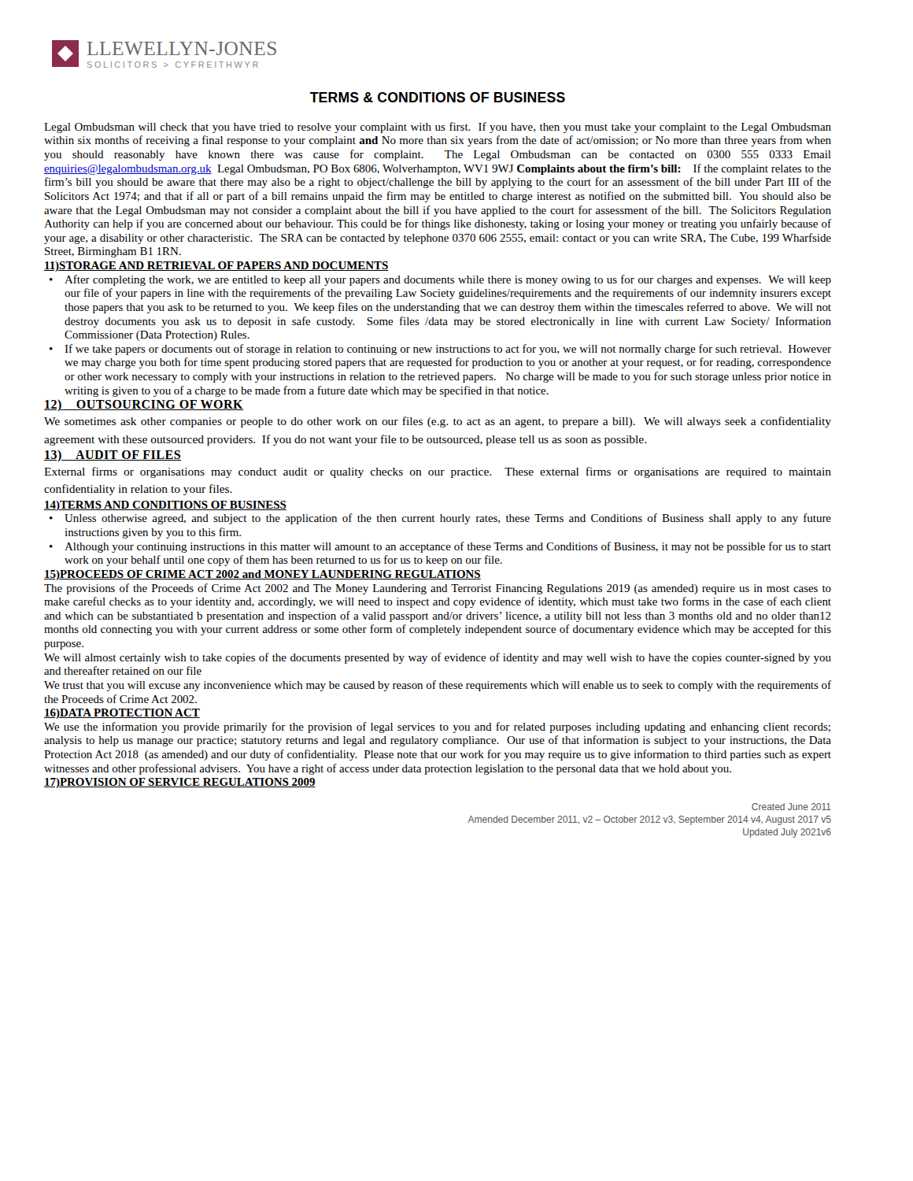LLEWELLYN-JONES
SOLICITORS > CYFREITHWYR
TERMS & CONDITIONS OF BUSINESS
Legal Ombudsman will check that you have tried to resolve your complaint with us first. If you have, then you must take your complaint to the Legal Ombudsman within six months of receiving a final response to your complaint and No more than six years from the date of act/omission; or No more than three years from when you should reasonably have known there was cause for complaint. The Legal Ombudsman can be contacted on 0300 555 0333 Email enquiries@legalombudsman.org.uk Legal Ombudsman, PO Box 6806, Wolverhampton, WV1 9WJ Complaints about the firm’s bill: If the complaint relates to the firm’s bill you should be aware that there may also be a right to object/challenge the bill by applying to the court for an assessment of the bill under Part III of the Solicitors Act 1974; and that if all or part of a bill remains unpaid the firm may be entitled to charge interest as notified on the submitted bill. You should also be aware that the Legal Ombudsman may not consider a complaint about the bill if you have applied to the court for assessment of the bill. The Solicitors Regulation Authority can help if you are concerned about our behaviour. This could be for things like dishonesty, taking or losing your money or treating you unfairly because of your age, a disability or other characteristic. The SRA can be contacted by telephone 0370 606 2555, email: contact or you can write SRA, The Cube, 199 Wharfside Street, Birmingham B1 1RN.
11) STORAGE AND RETRIEVAL OF PAPERS AND DOCUMENTS
After completing the work, we are entitled to keep all your papers and documents while there is money owing to us for our charges and expenses. We will keep our file of your papers in line with the requirements of the prevailing Law Society guidelines/requirements and the requirements of our indemnity insurers except those papers that you ask to be returned to you. We keep files on the understanding that we can destroy them within the timescales referred to above. We will not destroy documents you ask us to deposit in safe custody. Some files /data may be stored electronically in line with current Law Society/ Information Commissioner (Data Protection) Rules.
If we take papers or documents out of storage in relation to continuing or new instructions to act for you, we will not normally charge for such retrieval. However we may charge you both for time spent producing stored papers that are requested for production to you or another at your request, or for reading, correspondence or other work necessary to comply with your instructions in relation to the retrieved papers. No charge will be made to you for such storage unless prior notice in writing is given to you of a charge to be made from a future date which may be specified in that notice.
12) OUTSOURCING OF WORK
We sometimes ask other companies or people to do other work on our files (e.g. to act as an agent, to prepare a bill). We will always seek a confidentiality agreement with these outsourced providers. If you do not want your file to be outsourced, please tell us as soon as possible.
13) AUDIT OF FILES
External firms or organisations may conduct audit or quality checks on our practice. These external firms or organisations are required to maintain confidentiality in relation to your files.
14) TERMS AND CONDITIONS OF BUSINESS
Unless otherwise agreed, and subject to the application of the then current hourly rates, these Terms and Conditions of Business shall apply to any future instructions given by you to this firm.
Although your continuing instructions in this matter will amount to an acceptance of these Terms and Conditions of Business, it may not be possible for us to start work on your behalf until one copy of them has been returned to us for us to keep on our file.
15) PROCEEDS OF CRIME ACT 2002 and MONEY LAUNDERING REGULATIONS
The provisions of the Proceeds of Crime Act 2002 and The Money Laundering and Terrorist Financing Regulations 2019 (as amended) require us in most cases to make careful checks as to your identity and, accordingly, we will need to inspect and copy evidence of identity, which must take two forms in the case of each client and which can be substantiated b presentation and inspection of a valid passport and/or drivers’ licence, a utility bill not less than 3 months old and no older than12 months old connecting you with your current address or some other form of completely independent source of documentary evidence which may be accepted for this purpose.
We will almost certainly wish to take copies of the documents presented by way of evidence of identity and may well wish to have the copies counter-signed by you and thereafter retained on our file
We trust that you will excuse any inconvenience which may be caused by reason of these requirements which will enable us to seek to comply with the requirements of the Proceeds of Crime Act 2002.
16) DATA PROTECTION ACT
We use the information you provide primarily for the provision of legal services to you and for related purposes including updating and enhancing client records; analysis to help us manage our practice; statutory returns and legal and regulatory compliance. Our use of that information is subject to your instructions, the Data Protection Act 2018 (as amended) and our duty of confidentiality. Please note that our work for you may require us to give information to third parties such as expert witnesses and other professional advisers. You have a right of access under data protection legislation to the personal data that we hold about you.
17) PROVISION OF SERVICE REGULATIONS 2009
Created June 2011
Amended December 2011, v2 – October 2012 v3, September 2014 v4, August 2017 v5
Updated July 2021v6